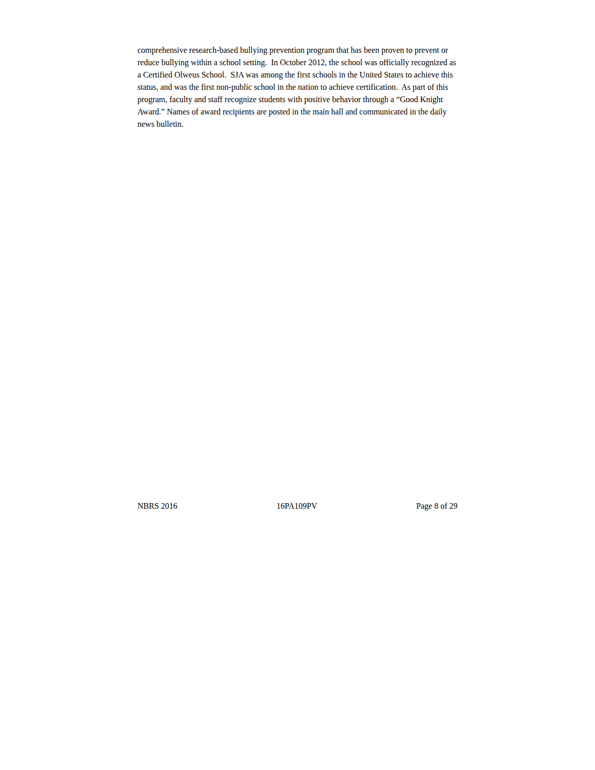comprehensive research-based bullying prevention program that has been proven to prevent or reduce bullying within a school setting. In October 2012, the school was officially recognized as a Certified Olweus School. SJA was among the first schools in the United States to achieve this status, and was the first non-public school in the nation to achieve certification. As part of this program, faculty and staff recognize students with positive behavior through a “Good Knight Award.” Names of award recipients are posted in the main hall and communicated in the daily news bulletin.
NBRS 2016
16PA109PV
Page 8 of 29